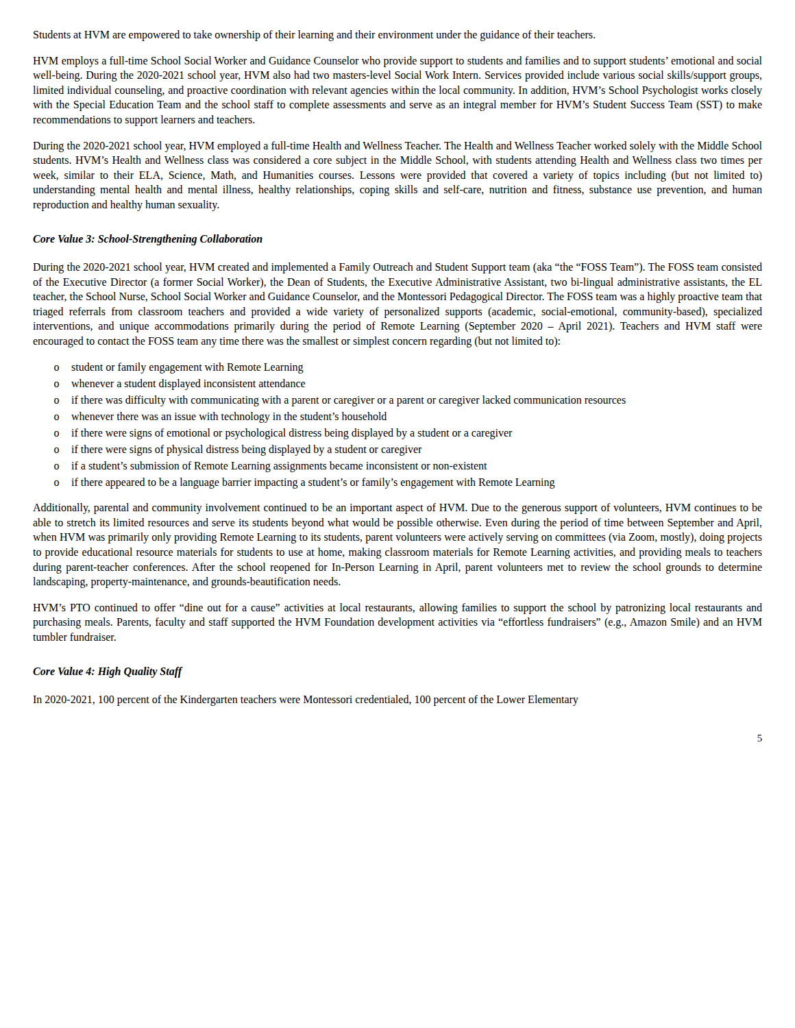Students at HVM are empowered to take ownership of their learning and their environment under the guidance of their teachers.
HVM employs a full-time School Social Worker and Guidance Counselor who provide support to students and families and to support students’ emotional and social well-being. During the 2020-2021 school year, HVM also had two masters-level Social Work Intern. Services provided include various social skills/support groups, limited individual counseling, and proactive coordination with relevant agencies within the local community. In addition, HVM’s School Psychologist works closely with the Special Education Team and the school staff to complete assessments and serve as an integral member for HVM’s Student Success Team (SST) to make recommendations to support learners and teachers.
During the 2020-2021 school year, HVM employed a full-time Health and Wellness Teacher. The Health and Wellness Teacher worked solely with the Middle School students. HVM’s Health and Wellness class was considered a core subject in the Middle School, with students attending Health and Wellness class two times per week, similar to their ELA, Science, Math, and Humanities courses. Lessons were provided that covered a variety of topics including (but not limited to) understanding mental health and mental illness, healthy relationships, coping skills and self-care, nutrition and fitness, substance use prevention, and human reproduction and healthy human sexuality.
Core Value 3: School-Strengthening Collaboration
During the 2020-2021 school year, HVM created and implemented a Family Outreach and Student Support team (aka “the “FOSS Team”). The FOSS team consisted of the Executive Director (a former Social Worker), the Dean of Students, the Executive Administrative Assistant, two bi-lingual administrative assistants, the EL teacher, the School Nurse, School Social Worker and Guidance Counselor, and the Montessori Pedagogical Director. The FOSS team was a highly proactive team that triaged referrals from classroom teachers and provided a wide variety of personalized supports (academic, social-emotional, community-based), specialized interventions, and unique accommodations primarily during the period of Remote Learning (September 2020 – April 2021). Teachers and HVM staff were encouraged to contact the FOSS team any time there was the smallest or simplest concern regarding (but not limited to):
student or family engagement with Remote Learning
whenever a student displayed inconsistent attendance
if there was difficulty with communicating with a parent or caregiver or a parent or caregiver lacked communication resources
whenever there was an issue with technology in the student’s household
if there were signs of emotional or psychological distress being displayed by a student or a caregiver
if there were signs of physical distress being displayed by a student or caregiver
if a student’s submission of Remote Learning assignments became inconsistent or non-existent
if there appeared to be a language barrier impacting a student’s or family’s engagement with Remote Learning
Additionally, parental and community involvement continued to be an important aspect of HVM. Due to the generous support of volunteers, HVM continues to be able to stretch its limited resources and serve its students beyond what would be possible otherwise. Even during the period of time between September and April, when HVM was primarily only providing Remote Learning to its students, parent volunteers were actively serving on committees (via Zoom, mostly), doing projects to provide educational resource materials for students to use at home, making classroom materials for Remote Learning activities, and providing meals to teachers during parent-teacher conferences. After the school reopened for In-Person Learning in April, parent volunteers met to review the school grounds to determine landscaping, property-maintenance, and grounds-beautification needs.
HVM’s PTO continued to offer “dine out for a cause” activities at local restaurants, allowing families to support the school by patronizing local restaurants and purchasing meals. Parents, faculty and staff supported the HVM Foundation development activities via “effortless fundraisers” (e.g., Amazon Smile) and an HVM tumbler fundraiser.
Core Value 4: High Quality Staff
In 2020-2021, 100 percent of the Kindergarten teachers were Montessori credentialed, 100 percent of the Lower Elementary
5